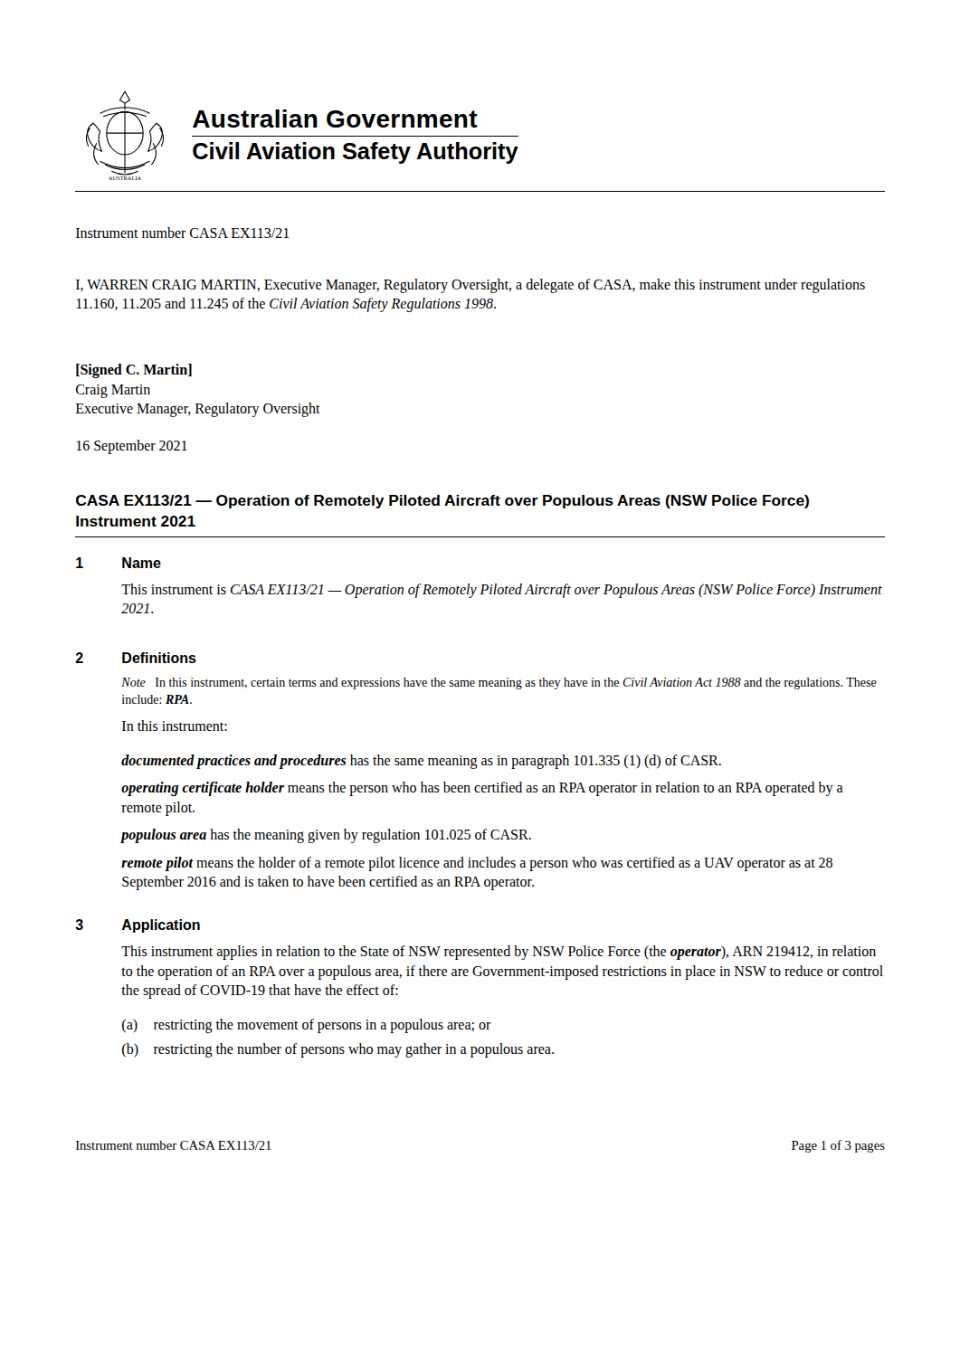Australian Government
Civil Aviation Safety Authority
Instrument number CASA EX113/21
I, WARREN CRAIG MARTIN, Executive Manager, Regulatory Oversight, a delegate of CASA, make this instrument under regulations 11.160, 11.205 and 11.245 of the Civil Aviation Safety Regulations 1998.
[Signed C. Martin]
Craig Martin
Executive Manager, Regulatory Oversight
16 September 2021
CASA EX113/21 — Operation of Remotely Piloted Aircraft over Populous Areas (NSW Police Force) Instrument 2021
1
Name
This instrument is CASA EX113/21 — Operation of Remotely Piloted Aircraft over Populous Areas (NSW Police Force) Instrument 2021.
2
Definitions
Note In this instrument, certain terms and expressions have the same meaning as they have in the Civil Aviation Act 1988 and the regulations. These include: RPA.
In this instrument:
documented practices and procedures has the same meaning as in paragraph 101.335 (1) (d) of CASR.
operating certificate holder means the person who has been certified as an RPA operator in relation to an RPA operated by a remote pilot.
populous area has the meaning given by regulation 101.025 of CASR.
remote pilot means the holder of a remote pilot licence and includes a person who was certified as a UAV operator as at 28 September 2016 and is taken to have been certified as an RPA operator.
3
Application
This instrument applies in relation to the State of NSW represented by NSW Police Force (the operator), ARN 219412, in relation to the operation of an RPA over a populous area, if there are Government-imposed restrictions in place in NSW to reduce or control the spread of COVID-19 that have the effect of:
(a) restricting the movement of persons in a populous area; or
(b) restricting the number of persons who may gather in a populous area.
Instrument number CASA EX113/21
Page 1 of 3 pages